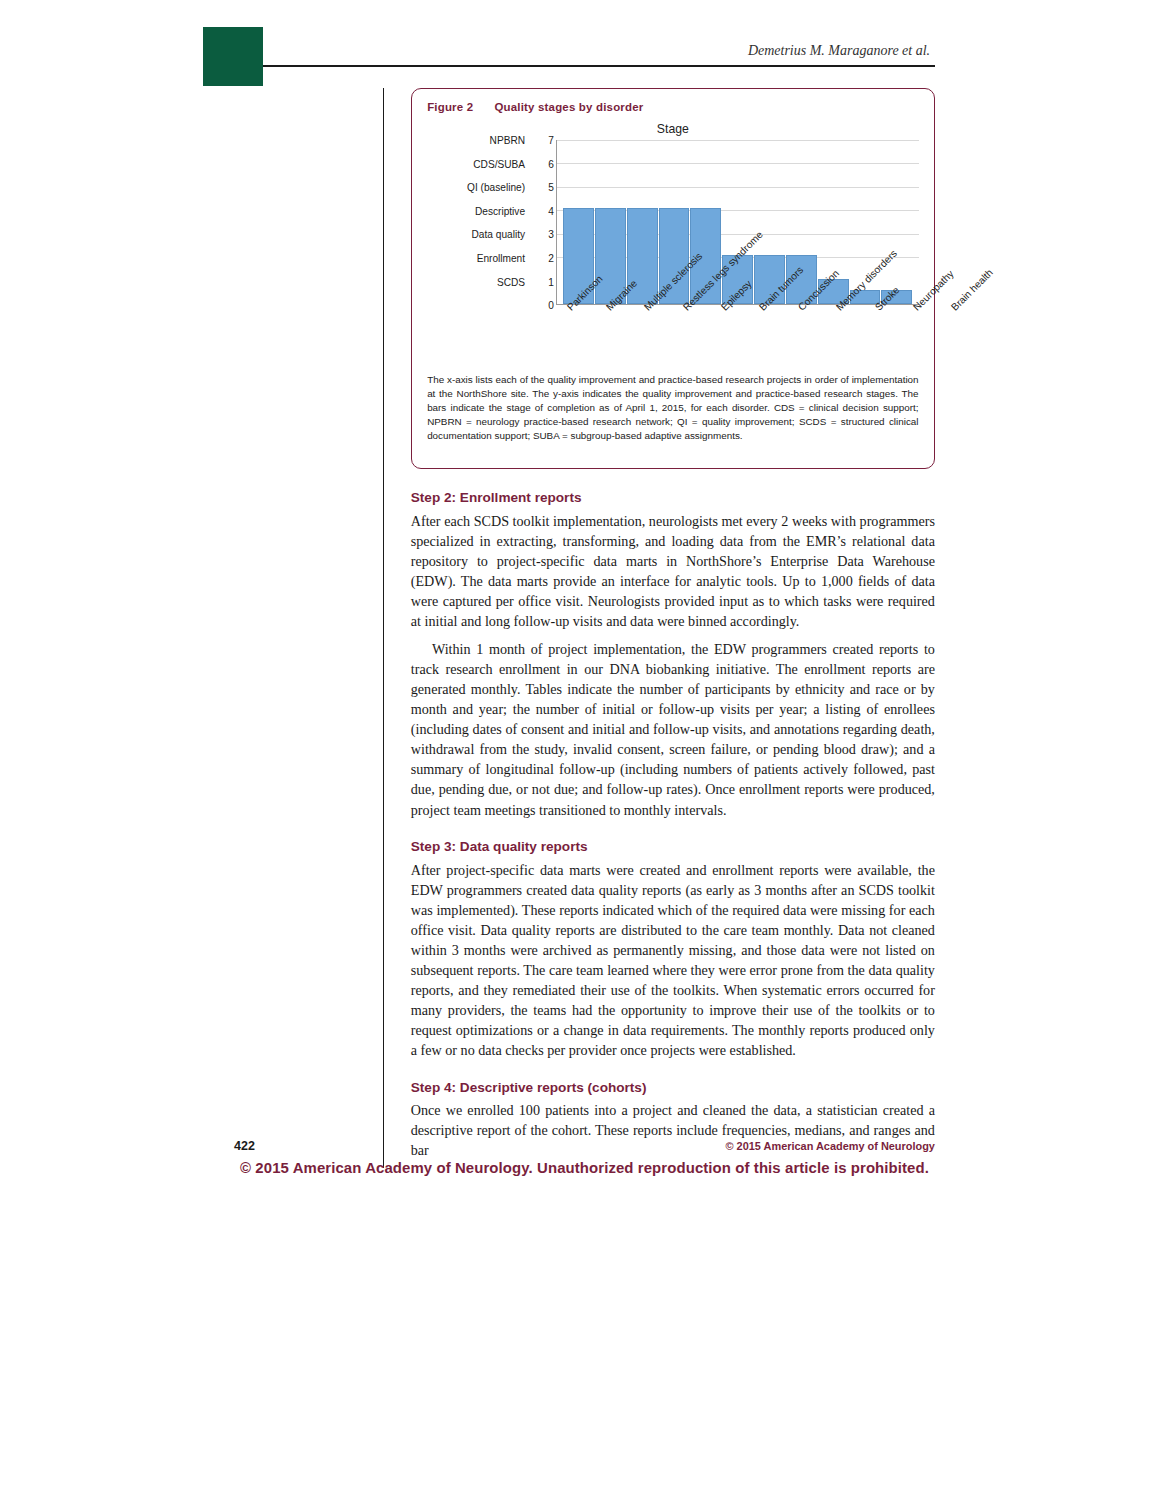Demetrius M. Maraganore et al.
Figure 2 Quality stages by disorder
Stage
NPBRN CDS/SUBA QI (baseline) Descriptive Data quality Enrollment SCDS
7 6 5 4 3 2 1 0
Parkinson Migraine Multiple sclerosis Restless legs syndrome Epilepsy Brain tumors Concussion Memory disorders Stroke Neuropathy Brain health
The x-axis lists each of the quality improvement and practice-based research projects in order of implementation at the NorthShore site. The y-axis indicates the quality improvement and practice-based research stages. The bars indicate the stage of completion as of April 1, 2015, for each disorder. CDS = clinical decision support; NPBRN = neurology practice-based research network; QI = quality improvement; SCDS = structured clinical documentation support; SUBA = subgroup-based adaptive assignments.
Step 2: Enrollment reports
After each SCDS toolkit implementation, neurologists met every 2 weeks with programmers specialized in extracting, transforming, and loading data from the EMR’s relational data repository to project-specific data marts in NorthShore’s Enterprise Data Warehouse (EDW). The data marts provide an interface for analytic tools. Up to 1,000 fields of data were captured per office visit. Neurologists provided input as to which tasks were required at initial and long follow-up visits and data were binned accordingly.
Within 1 month of project implementation, the EDW programmers created reports to track research enrollment in our DNA biobanking initiative. The enrollment reports are generated monthly. Tables indicate the number of participants by ethnicity and race or by month and year; the number of initial or follow-up visits per year; a listing of enrollees (including dates of consent and initial and follow-up visits, and annotations regarding death, withdrawal from the study, invalid consent, screen failure, or pending blood draw); and a summary of longitudinal follow-up (including numbers of patients actively followed, past due, pending due, or not due; and follow-up rates). Once enrollment reports were produced, project team meetings transitioned to monthly intervals.
Step 3: Data quality reports
After project-specific data marts were created and enrollment reports were available, the EDW programmers created data quality reports (as early as 3 months after an SCDS toolkit was implemented). These reports indicated which of the required data were missing for each office visit. Data quality reports are distributed to the care team monthly. Data not cleaned within 3 months were archived as permanently missing, and those data were not listed on subsequent reports. The care team learned where they were error prone from the data quality reports, and they remediated their use of the toolkits. When systematic errors occurred for many providers, the teams had the opportunity to improve their use of the toolkits or to request optimizations or a change in data requirements. The monthly reports produced only a few or no data checks per provider once projects were established.
Step 4: Descriptive reports (cohorts)
Once we enrolled 100 patients into a project and cleaned the data, a statistician created a descriptive report of the cohort. These reports include frequencies, medians, and ranges and bar
422
© 2015 American Academy of Neurology
© 2015 American Academy of Neurology. Unauthorized reproduction of this article is prohibited.